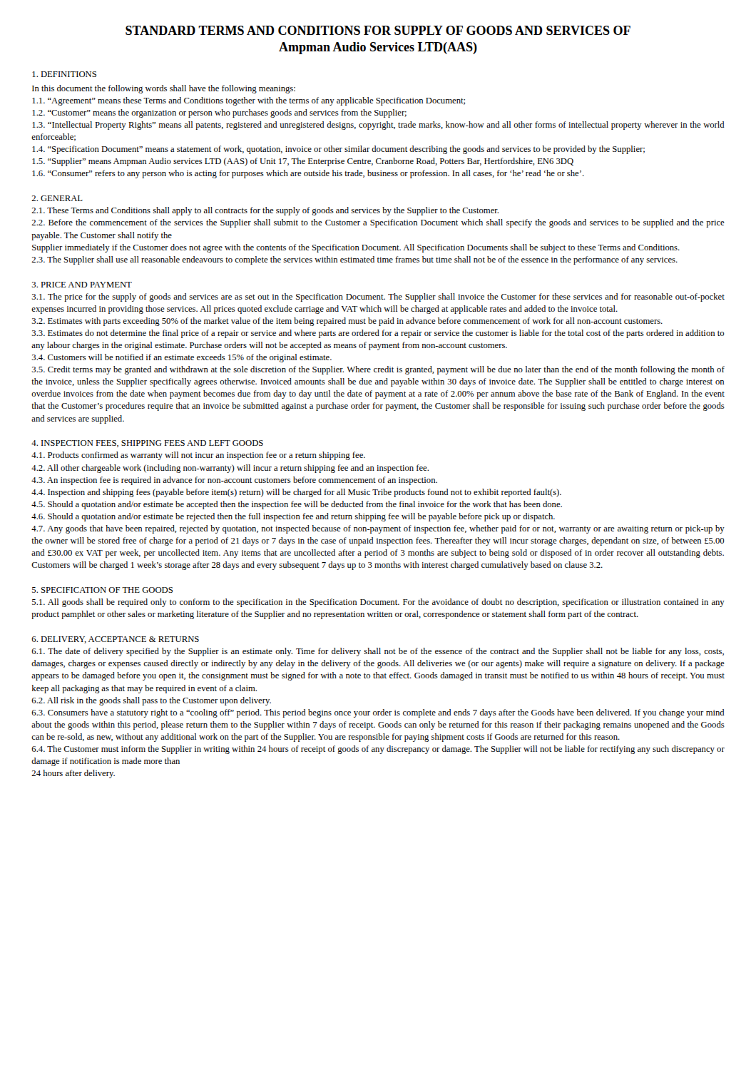STANDARD TERMS AND CONDITIONS FOR SUPPLY OF GOODS AND SERVICES OF Ampman Audio Services LTD(AAS)
1. Definitions
In this document the following words shall have the following meanings:
1.1. “Agreement” means these Terms and Conditions together with the terms of any applicable Specification Document;
1.2. “Customer” means the organization or person who purchases goods and services from the Supplier;
1.3. “Intellectual Property Rights” means all patents, registered and unregistered designs, copyright, trade marks, know-how and all other forms of intellectual property wherever in the world enforceable;
1.4. “Specification Document” means a statement of work, quotation, invoice or other similar document describing the goods and services to be provided by the Supplier;
1.5. “Supplier” means Ampman Audio services LTD (AAS) of Unit 17, The Enterprise Centre, Cranborne Road, Potters Bar, Hertfordshire, EN6 3DQ
1.6. “Consumer” refers to any person who is acting for purposes which are outside his trade, business or profession. In all cases, for ‘he’ read ‘he or she’.
2. General
2.1. These Terms and Conditions shall apply to all contracts for the supply of goods and services by the Supplier to the Customer.
2.2. Before the commencement of the services the Supplier shall submit to the Customer a Specification Document which shall specify the goods and services to be supplied and the price payable. The Customer shall notify the
Supplier immediately if the Customer does not agree with the contents of the Specification Document. All Specification Documents shall be subject to these Terms and Conditions.
2.3. The Supplier shall use all reasonable endeavours to complete the services within estimated time frames but time shall not be of the essence in the performance of any services.
3. Price and Payment
3.1. The price for the supply of goods and services are as set out in the Specification Document. The Supplier shall invoice the Customer for these services and for reasonable out-of-pocket expenses incurred in providing those services. All prices quoted exclude carriage and VAT which will be charged at applicable rates and added to the invoice total.
3.2. Estimates with parts exceeding 50% of the market value of the item being repaired must be paid in advance before commencement of work for all non-account customers.
3.3. Estimates do not determine the final price of a repair or service and where parts are ordered for a repair or service the customer is liable for the total cost of the parts ordered in addition to any labour charges in the original estimate. Purchase orders will not be accepted as means of payment from non-account customers.
3.4. Customers will be notified if an estimate exceeds 15% of the original estimate.
3.5. Credit terms may be granted and withdrawn at the sole discretion of the Supplier. Where credit is granted, payment will be due no later than the end of the month following the month of the invoice, unless the Supplier specifically agrees otherwise. Invoiced amounts shall be due and payable within 30 days of invoice date. The Supplier shall be entitled to charge interest on overdue invoices from the date when payment becomes due from day to day until the date of payment at a rate of 2.00% per annum above the base rate of the Bank of England. In the event that the Customer’s procedures require that an invoice be submitted against a purchase order for payment, the Customer shall be responsible for issuing such purchase order before the goods and services are supplied.
4. Inspection Fees, Shipping Fees and Left Goods
4.1. Products confirmed as warranty will not incur an inspection fee or a return shipping fee.
4.2. All other chargeable work (including non-warranty) will incur a return shipping fee and an inspection fee.
4.3. An inspection fee is required in advance for non-account customers before commencement of an inspection.
4.4. Inspection and shipping fees (payable before item(s) return) will be charged for all Music Tribe products found not to exhibit reported fault(s).
4.5. Should a quotation and/or estimate be accepted then the inspection fee will be deducted from the final invoice for the work that has been done.
4.6. Should a quotation and/or estimate be rejected then the full inspection fee and return shipping fee will be payable before pick up or dispatch.
4.7. Any goods that have been repaired, rejected by quotation, not inspected because of non-payment of inspection fee, whether paid for or not, warranty or are awaiting return or pick-up by the owner will be stored free of charge for a period of 21 days or 7 days in the case of unpaid inspection fees. Thereafter they will incur storage charges, dependant on size, of between £5.00 and £30.00 ex VAT per week, per uncollected item. Any items that are uncollected after a period of 3 months are subject to being sold or disposed of in order recover all outstanding debts. Customers will be charged 1 week’s storage after 28 days and every subsequent 7 days up to 3 months with interest charged cumulatively based on clause 3.2.
5. Specification of the Goods
5.1. All goods shall be required only to conform to the specification in the Specification Document. For the avoidance of doubt no description, specification or illustration contained in any product pamphlet or other sales or marketing literature of the Supplier and no representation written or oral, correspondence or statement shall form part of the contract.
6. Delivery, Acceptance & Returns
6.1. The date of delivery specified by the Supplier is an estimate only. Time for delivery shall not be of the essence of the contract and the Supplier shall not be liable for any loss, costs, damages, charges or expenses caused directly or indirectly by any delay in the delivery of the goods. All deliveries we (or our agents) make will require a signature on delivery. If a package appears to be damaged before you open it, the consignment must be signed for with a note to that effect. Goods damaged in transit must be notified to us within 48 hours of receipt. You must keep all packaging as that may be required in event of a claim.
6.2. All risk in the goods shall pass to the Customer upon delivery.
6.3. Consumers have a statutory right to a “cooling off” period. This period begins once your order is complete and ends 7 days after the Goods have been delivered. If you change your mind about the goods within this period, please return them to the Supplier within 7 days of receipt. Goods can only be returned for this reason if their packaging remains unopened and the Goods can be re-sold, as new, without any additional work on the part of the Supplier. You are responsible for paying shipment costs if Goods are returned for this reason.
6.4. The Customer must inform the Supplier in writing within 24 hours of receipt of goods of any discrepancy or damage. The Supplier will not be liable for rectifying any such discrepancy or damage if notification is made more than
24 hours after delivery.